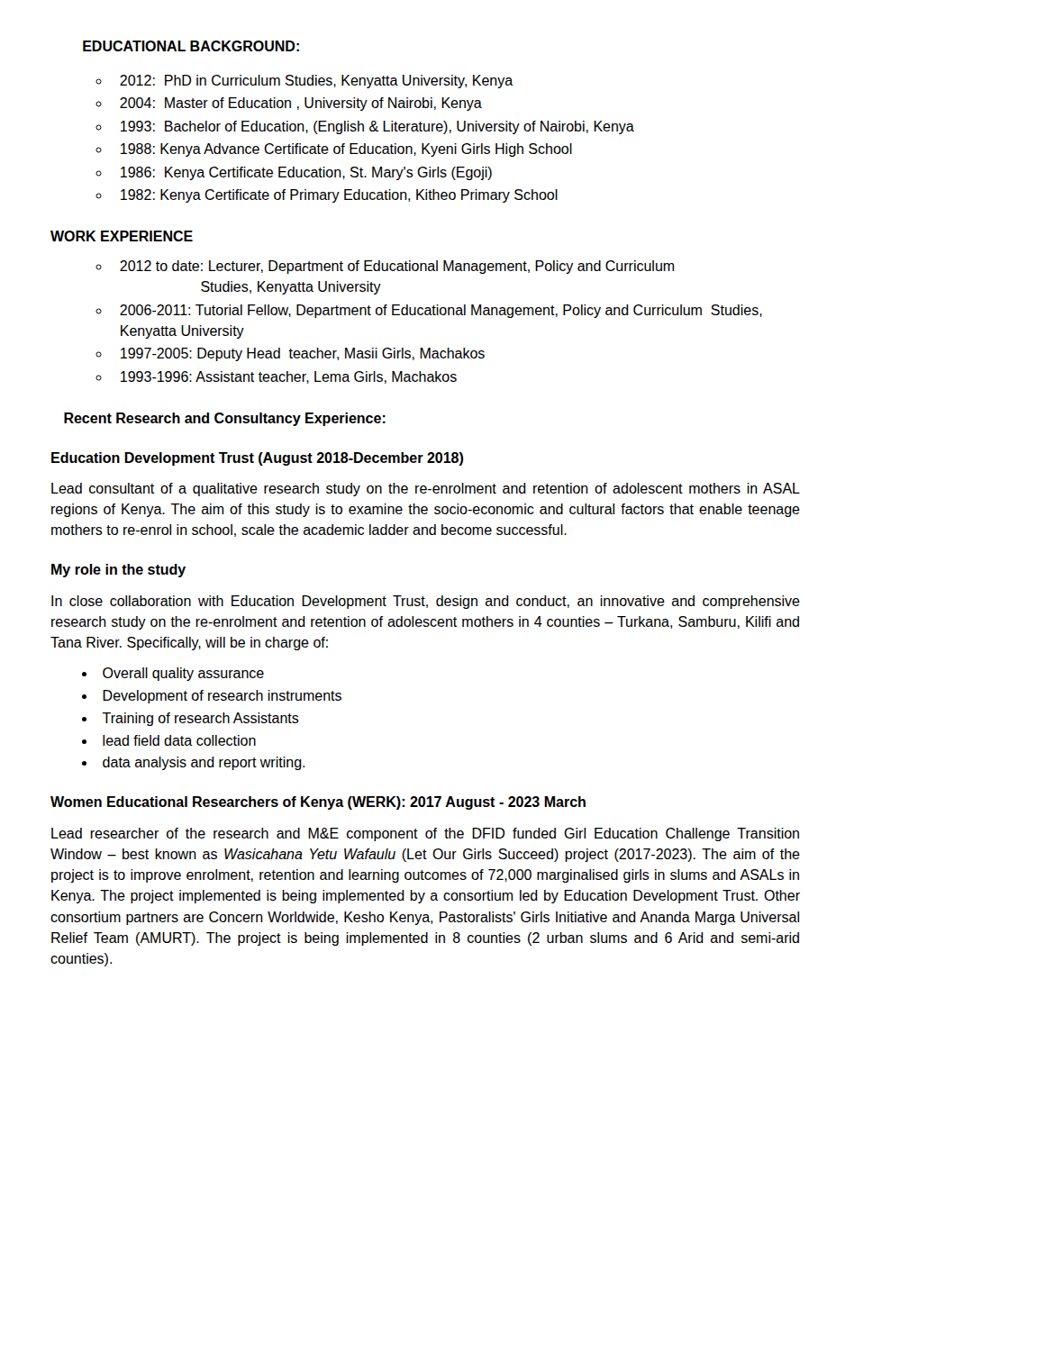EDUCATIONAL BACKGROUND:
2012: PhD in Curriculum Studies, Kenyatta University, Kenya
2004: Master of Education , University of Nairobi, Kenya
1993: Bachelor of Education, (English & Literature), University of Nairobi, Kenya
1988: Kenya Advance Certificate of Education, Kyeni Girls High School
1986: Kenya Certificate Education, St. Mary's Girls (Egoji)
1982: Kenya Certificate of Primary Education, Kitheo Primary School
WORK EXPERIENCE
2012 to date: Lecturer, Department of Educational Management, Policy and Curriculum Studies, Kenyatta University
2006-2011: Tutorial Fellow, Department of Educational Management, Policy and Curriculum Studies, Kenyatta University
1997-2005: Deputy Head teacher, Masii Girls, Machakos
1993-1996: Assistant teacher, Lema Girls, Machakos
Recent Research and Consultancy Experience:
Education Development Trust (August 2018-December 2018)
Lead consultant of a qualitative research study on the re-enrolment and retention of adolescent mothers in ASAL regions of Kenya. The aim of this study is to examine the socio-economic and cultural factors that enable teenage mothers to re-enrol in school, scale the academic ladder and become successful.
My role in the study
In close collaboration with Education Development Trust, design and conduct, an innovative and comprehensive research study on the re-enrolment and retention of adolescent mothers in 4 counties – Turkana, Samburu, Kilifi and Tana River. Specifically, will be in charge of:
Overall quality assurance
Development of research instruments
Training of research Assistants
lead field data collection
data analysis and report writing.
Women Educational Researchers of Kenya (WERK): 2017 August - 2023 March
Lead researcher of the research and M&E component of the DFID funded Girl Education Challenge Transition Window – best known as Wasicahana Yetu Wafaulu (Let Our Girls Succeed) project (2017-2023). The aim of the project is to improve enrolment, retention and learning outcomes of 72,000 marginalised girls in slums and ASALs in Kenya. The project implemented is being implemented by a consortium led by Education Development Trust. Other consortium partners are Concern Worldwide, Kesho Kenya, Pastoralists' Girls Initiative and Ananda Marga Universal Relief Team (AMURT). The project is being implemented in 8 counties (2 urban slums and 6 Arid and semi-arid counties).